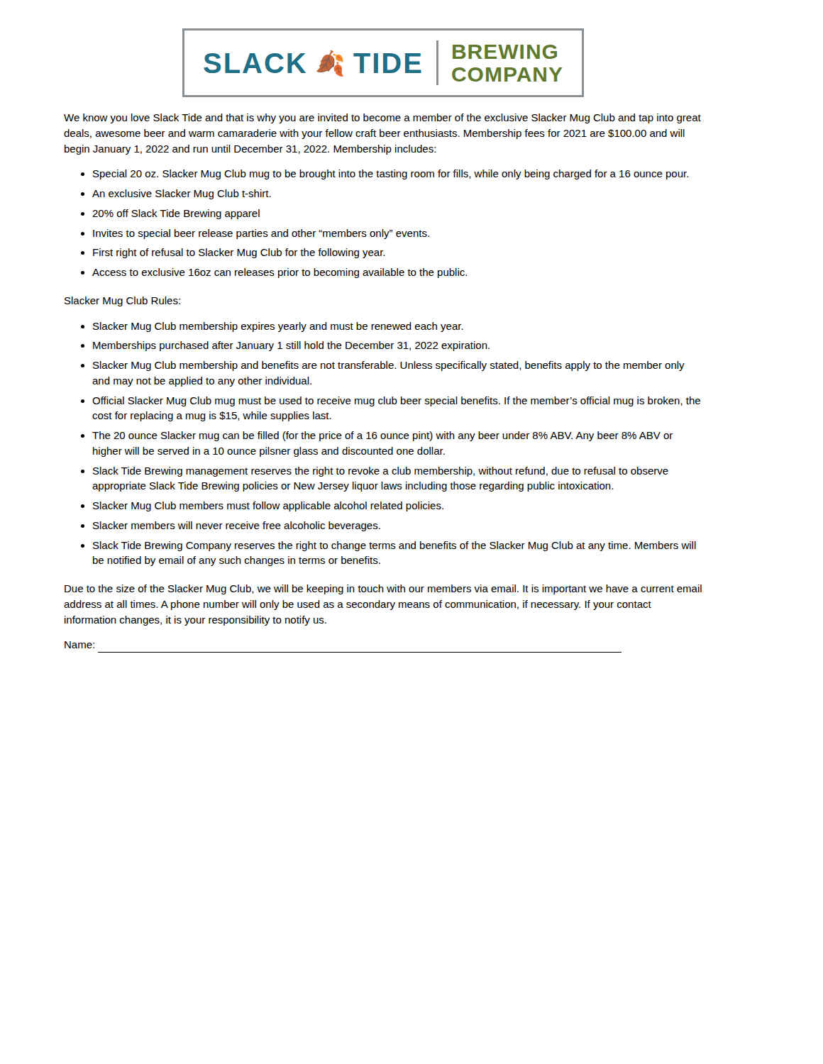SLACK 🍂 TIDE
BREWING
COMPANY
We know you love Slack Tide and that is why you are invited to become a member of the exclusive Slacker Mug Club and tap into great deals, awesome beer and warm camaraderie with your fellow craft beer enthusiasts. Membership fees for 2021 are $100.00 and will begin January 1, 2022 and run until December 31, 2022. Membership includes:
Special 20 oz. Slacker Mug Club mug to be brought into the tasting room for fills, while only being charged for a 16 ounce pour.
An exclusive Slacker Mug Club t-shirt.
20% off Slack Tide Brewing apparel
Invites to special beer release parties and other “members only” events.
First right of refusal to Slacker Mug Club for the following year.
Access to exclusive 16oz can releases prior to becoming available to the public.
Slacker Mug Club Rules:
Slacker Mug Club membership expires yearly and must be renewed each year.
Memberships purchased after January 1 still hold the December 31, 2022 expiration.
Slacker Mug Club membership and benefits are not transferable. Unless specifically stated, benefits apply to the member only and may not be applied to any other individual.
Official Slacker Mug Club mug must be used to receive mug club beer special benefits. If the member’s official mug is broken, the cost for replacing a mug is $15, while supplies last.
The 20 ounce Slacker mug can be filled (for the price of a 16 ounce pint) with any beer under 8% ABV. Any beer 8% ABV or higher will be served in a 10 ounce pilsner glass and discounted one dollar.
Slack Tide Brewing management reserves the right to revoke a club membership, without refund, due to refusal to observe appropriate Slack Tide Brewing policies or New Jersey liquor laws including those regarding public intoxication.
Slacker Mug Club members must follow applicable alcohol related policies.
Slacker members will never receive free alcoholic beverages.
Slack Tide Brewing Company reserves the right to change terms and benefits of the Slacker Mug Club at any time. Members will be notified by email of any such changes in terms or benefits.
Due to the size of the Slacker Mug Club, we will be keeping in touch with our members via email. It is important we have a current email address at all times. A phone number will only be used as a secondary means of communication, if necessary. If your contact information changes, it is your responsibility to notify us.
Name: